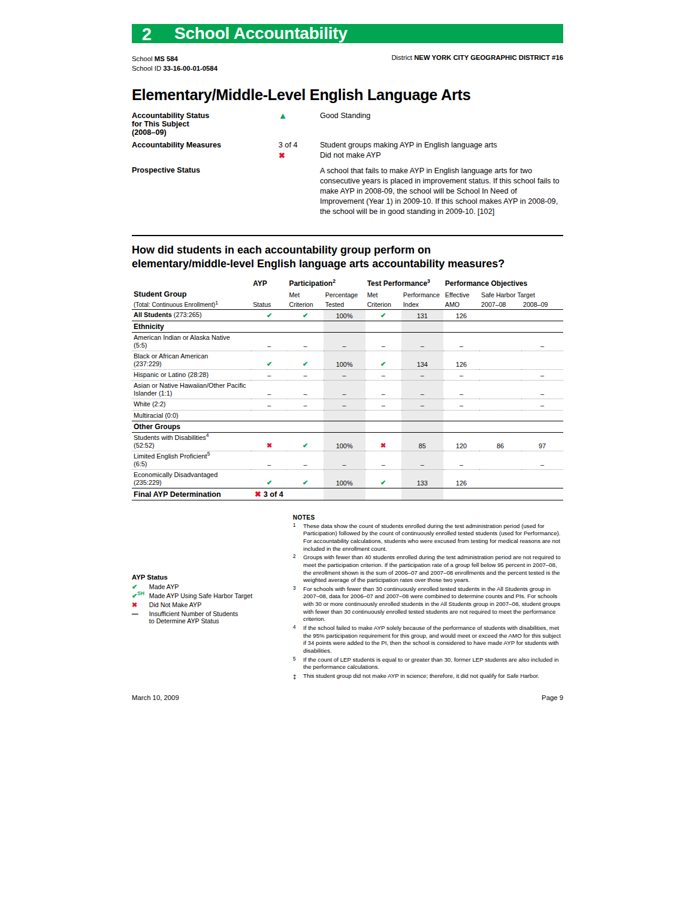2
School Accountability
School MS 584
School ID 33-16-00-01-0584
District NEW YORK CITY GEOGRAPHIC DISTRICT #16
Elementary/Middle-Level English Language Arts
| Accountability Status for This Subject (2008–09) | ▲ | Good Standing |
| Accountability Measures | 3 of 4 | Student groups making AYP in English language arts |
| | ✖ | Did not make AYP |
| Prospective Status | | A school that fails to make AYP in English language arts for two consecutive years is placed in improvement status. If this school fails to make AYP in 2008-09, the school will be School In Need of Improvement (Year 1) in 2009-10. If this school makes AYP in 2008-09, the school will be in good standing in 2009-10. [102] |
How did students in each accountability group perform on
elementary/middle-level English language arts accountability measures?
| | AYP | Participation 2 | Test Performance 3 | Performance Objectives |
| Student Group | | Met | Percentage | Met | Performance | Effective | Safe Harbor Target |
| (Total: Continuous Enrollment) 1 | Status | Criterion | Tested | Criterion | Index | AMO | 2007–08 | 2008–09 |
| All Students (273:265) | ✔ | ✔ | 100% | ✔ | 131 | 126 | | |
| Ethnicity | | | | | | | | |
| American Indian or Alaska Native (5:5) | – | – | – | – | – | – | | – |
| Black or African American (237:229) | ✔ | ✔ | 100% | ✔ | 134 | 126 | | |
| Hispanic or Latino (28:28) | – | – | – | – | – | – | | – |
| Asian or Native Hawaiian/Other Pacific Islander (1:1) | – | – | – | – | – | – | | – |
| White (2:2) | – | – | – | – | – | – | | – |
| Multiracial (0:0) | | | | | | | | |
| Other Groups | | | | | | | | |
| Students with Disabilities 4 (52:52) | ✖ | ✔ | 100% | ✖ | 85 | 120 | 86 | 97 |
| Limited English Proficient 5 (6:5) | – | – | – | – | – | – | | – |
| Economically Disadvantaged (235:229) | ✔ | ✔ | 100% | ✔ | 133 | 126 | | |
| Final AYP Determination | ✖ 3 of 4 | | | | | | | |
AYP Status
| ✔ | Made AYP |
| ✔ SH | Made AYP Using Safe Harbor Target |
| ✖ | Did Not Make AYP |
| — | Insufficient Number of Students to Determine AYP Status |
NOTES
1 These data show the count of students enrolled during the test administration period (used for Participation) followed by the count of continuously enrolled tested students (used for Performance). For accountability calculations, students who were excused from testing for medical reasons are not included in the enrollment count.
2 Groups with fewer than 40 students enrolled during the test administration period are not required to meet the participation criterion. If the participation rate of a group fell below 95 percent in 2007–08, the enrollment shown is the sum of 2006–07 and 2007–08 enrollments and the percent tested is the weighted average of the participation rates over those two years.
3 For schools with fewer than 30 continuously enrolled tested students in the All Students group in 2007–08, data for 2006–07 and 2007–08 were combined to determine counts and PIs. For schools with 30 or more continuously enrolled students in the All Students group in 2007–08, student groups with fewer than 30 continuously enrolled tested students are not required to meet the performance criterion.
4 If the school failed to make AYP solely because of the performance of students with disabilities, met the 95% participation requirement for this group, and would meet or exceed the AMO for this subject if 34 points were added to the PI, then the school is considered to have made AYP for students with disabilities.
5 If the count of LEP students is equal to or greater than 30, former LEP students are also included in the performance calculations.
‡This student group did not make AYP in science; therefore, it did not qualify for Safe Harbor.
March 10, 2009
Page 9